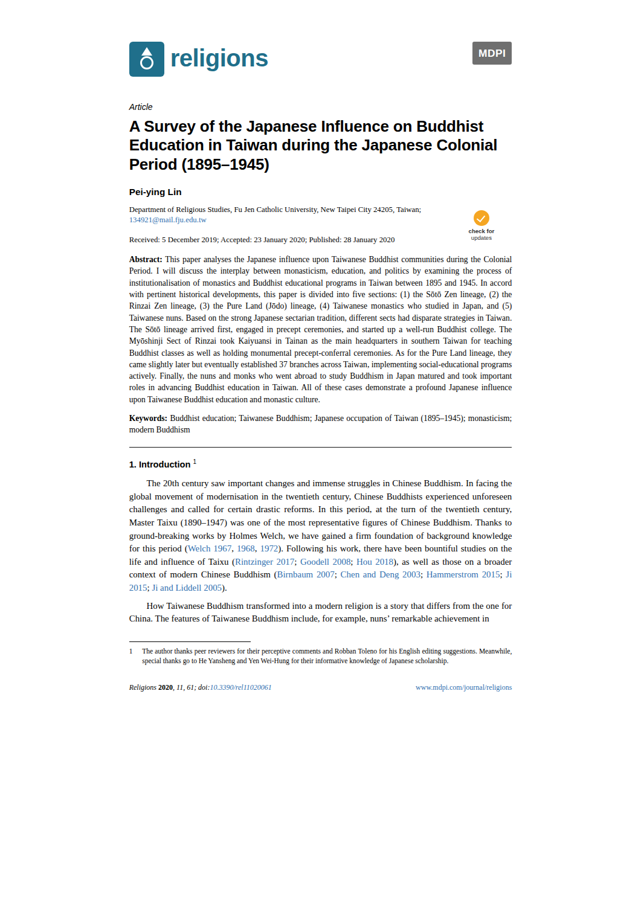religions
MDPI
Article
A Survey of the Japanese Influence on Buddhist Education in Taiwan during the Japanese Colonial Period (1895–1945)
Pei-ying Lin
Department of Religious Studies, Fu Jen Catholic University, New Taipei City 24205, Taiwan;
134921@mail.fju.edu.tw
Received: 5 December 2019; Accepted: 23 January 2020; Published: 28 January 2020
check for updates
Abstract: This paper analyses the Japanese influence upon Taiwanese Buddhist communities during the Colonial Period. I will discuss the interplay between monasticism, education, and politics by examining the process of institutionalisation of monastics and Buddhist educational programs in Taiwan between 1895 and 1945. In accord with pertinent historical developments, this paper is divided into five sections: (1) the Sōtō Zen lineage, (2) the Rinzai Zen lineage, (3) the Pure Land (Jōdo) lineage, (4) Taiwanese monastics who studied in Japan, and (5) Taiwanese nuns. Based on the strong Japanese sectarian tradition, different sects had disparate strategies in Taiwan. The Sōtō lineage arrived first, engaged in precept ceremonies, and started up a well-run Buddhist college. The Myōshinji Sect of Rinzai took Kaiyuansi in Tainan as the main headquarters in southern Taiwan for teaching Buddhist classes as well as holding monumental precept-conferral ceremonies. As for the Pure Land lineage, they came slightly later but eventually established 37 branches across Taiwan, implementing social-educational programs actively. Finally, the nuns and monks who went abroad to study Buddhism in Japan matured and took important roles in advancing Buddhist education in Taiwan. All of these cases demonstrate a profound Japanese influence upon Taiwanese Buddhist education and monastic culture.
Keywords: Buddhist education; Taiwanese Buddhism; Japanese occupation of Taiwan (1895–1945); monasticism; modern Buddhism
1. Introduction 1
The 20th century saw important changes and immense struggles in Chinese Buddhism. In facing the global movement of modernisation in the twentieth century, Chinese Buddhists experienced unforeseen challenges and called for certain drastic reforms. In this period, at the turn of the twentieth century, Master Taixu (1890–1947) was one of the most representative figures of Chinese Buddhism. Thanks to ground-breaking works by Holmes Welch, we have gained a firm foundation of background knowledge for this period (Welch 1967, 1968, 1972). Following his work, there have been bountiful studies on the life and influence of Taixu (Rintzinger 2017; Goodell 2008; Hou 2018), as well as those on a broader context of modern Chinese Buddhism (Birnbaum 2007; Chen and Deng 2003; Hammerstrom 2015; Ji 2015; Ji and Liddell 2005).
How Taiwanese Buddhism transformed into a modern religion is a story that differs from the one for China. The features of Taiwanese Buddhism include, for example, nuns’ remarkable achievement in
1
The author thanks peer reviewers for their perceptive comments and Robban Toleno for his English editing suggestions. Meanwhile, special thanks go to He Yansheng and Yen Wei-Hung for their informative knowledge of Japanese scholarship.
Religions 2020, 11, 61; doi:10.3390/rel11020061
www.mdpi.com/journal/religions